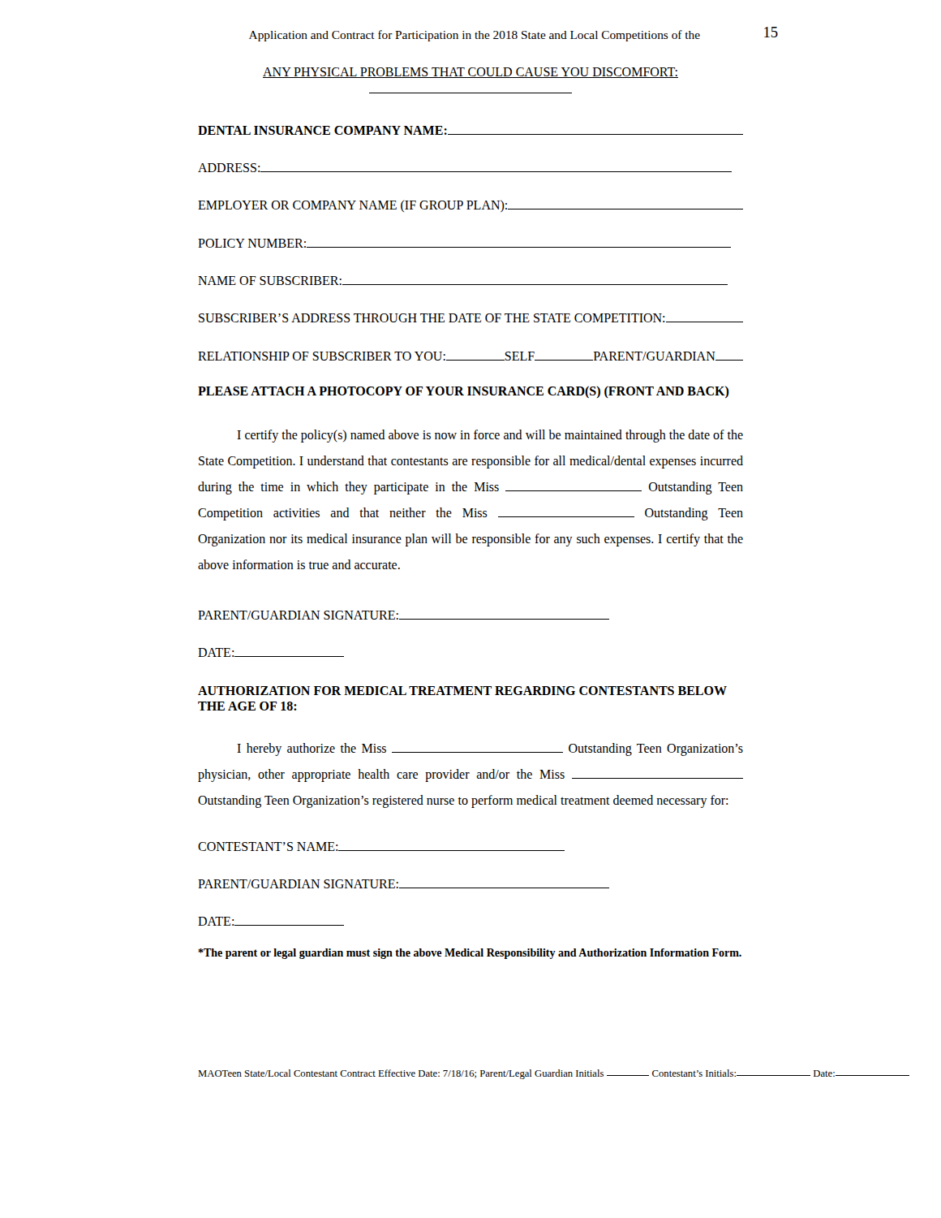15
Application and Contract for Participation in the 2018 State and Local Competitions of the
ANY PHYSICAL PROBLEMS THAT COULD CAUSE YOU DISCOMFORT:
DENTAL INSURANCE COMPANY NAME:
ADDRESS:
EMPLOYER OR COMPANY NAME (IF GROUP PLAN):
POLICY NUMBER:
NAME OF SUBSCRIBER:
SUBSCRIBER’S ADDRESS THROUGH THE DATE OF THE STATE COMPETITION:
RELATIONSHIP OF SUBSCRIBER TO YOU: SELF PARENT/GUARDIAN OTHER FAMILY
PLEASE ATTACH A PHOTOCOPY OF YOUR INSURANCE CARD(S) (FRONT AND BACK)
I certify the policy(s) named above is now in force and will be maintained through the date of the State Competition. I understand that contestants are responsible for all medical/dental expenses incurred during the time in which they participate in the Miss Outstanding Teen Competition activities and that neither the Miss Outstanding Teen Organization nor its medical insurance plan will be responsible for any such expenses. I certify that the above information is true and accurate.
PARENT/GUARDIAN SIGNATURE:
DATE:
AUTHORIZATION FOR MEDICAL TREATMENT REGARDING CONTESTANTS BELOW THE AGE OF 18:
I hereby authorize the Miss Outstanding Teen Organization’s physician, other appropriate health care provider and/or the Miss Outstanding Teen Organization’s registered nurse to perform medical treatment deemed necessary for:
CONTESTANT’S NAME:
PARENT/GUARDIAN SIGNATURE:
DATE:
*The parent or legal guardian must sign the above Medical Responsibility and Authorization Information Form.
MAOTeen State/Local Contestant Contract Effective Date: 7/18/16; Parent/Legal Guardian Initials Contestant’s Initials: Date: